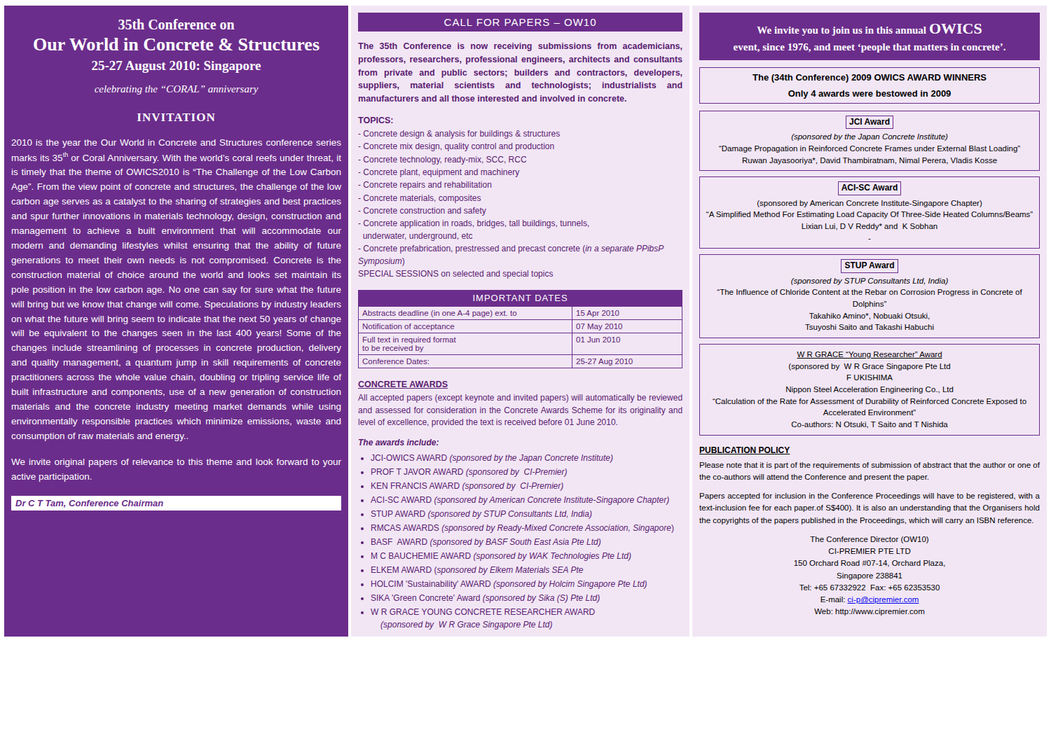35th Conference on
Our World in Concrete & Structures
25-27 August 2010: Singapore
celebrating the “CORAL” anniversary
INVITATION
2010 is the year the Our World in Concrete and Structures conference series marks its 35th or Coral Anniversary. With the world’s coral reefs under threat, it is timely that the theme of OWICS2010 is “The Challenge of the Low Carbon Age”. From the view point of concrete and structures, the challenge of the low carbon age serves as a catalyst to the sharing of strategies and best practices and spur further innovations in materials technology, design, construction and management to achieve a built environment that will accommodate our modern and demanding lifestyles whilst ensuring that the ability of future generations to meet their own needs is not compromised. Concrete is the construction material of choice around the world and looks set maintain its pole position in the low carbon age. No one can say for sure what the future will bring but we know that change will come. Speculations by industry leaders on what the future will bring seem to indicate that the next 50 years of change will be equivalent to the changes seen in the last 400 years! Some of the changes include streamlining of processes in concrete production, delivery and quality management, a quantum jump in skill requirements of concrete practitioners across the whole value chain, doubling or tripling service life of built infrastructure and components, use of a new generation of construction materials and the concrete industry meeting market demands while using environmentally responsible practices which minimize emissions, waste and consumption of raw materials and energy..
We invite original papers of relevance to this theme and look forward to your active participation.
Dr C T Tam, Conference Chairman
CALL FOR PAPERS – OW10
The 35th Conference is now receiving submissions from academicians, professors, researchers, professional engineers, architects and consultants from private and public sectors; builders and contractors, developers, suppliers, material scientists and technologists; industrialists and manufacturers and all those interested and involved in concrete.
TOPICS:
- Concrete design & analysis for buildings & structures
- Concrete mix design, quality control and production
- Concrete technology, ready-mix, SCC, RCC
- Concrete plant, equipment and machinery
- Concrete repairs and rehabilitation
- Concrete materials, composites
- Concrete construction and safety
- Concrete application in roads, bridges, tall buildings, tunnels,
underwater, underground, etc
- Concrete prefabrication, prestressed and precast concrete (in a separate PPibsP Symposium)
SPECIAL SESSIONS on selected and special topics
IMPORTANT DATES
| Abstracts deadline (in one A-4 page) ext. to | 15 Apr 2010 |
| Notification of acceptance | 07 May 2010 |
| Full text in required format to be received by | 01 Jun 2010 |
| Conference Dates: | 25-27 Aug 2010 |
CONCRETE AWARDS
All accepted papers (except keynote and invited papers) will automatically be reviewed and assessed for consideration in the Concrete Awards Scheme for its originality and level of excellence, provided the text is received before 01 June 2010.
The awards include:
JCI-OWICS AWARD (sponsored by the Japan Concrete Institute)
PROF T JAVOR AWARD (sponsored by CI-Premier)
KEN FRANCIS AWARD (sponsored by CI-Premier)
ACI-SC AWARD (sponsored by American Concrete Institute-Singapore Chapter)
STUP AWARD (sponsored by STUP Consultants Ltd, India)
RMCAS AWARDS (sponsored by Ready-Mixed Concrete Association, Singapore)
BASF AWARD (sponsored by BASF South East Asia Pte Ltd)
M C BAUCHEMIE AWARD (sponsored by WAK Technologies Pte Ltd)
ELKEM AWARD (sponsored by Elkem Materials SEA Pte
HOLCIM 'Sustainability' AWARD (sponsored by Holcim Singapore Pte Ltd)
SIKA 'Green Concrete' Award (sponsored by Sika (S) Pte Ltd)
W R GRACE YOUNG CONCRETE RESEARCHER AWARD(sponsored by W R Grace Singapore Pte Ltd)
We invite you to join us in this annual OWICS
event, since 1976, and meet ‘people that matters in concrete’.
The (34th Conference) 2009 OWICS AWARD WINNERS
Only 4 awards were bestowed in 2009
JCI Award
(sponsored by the Japan Concrete Institute)
“Damage Propagation in Reinforced Concrete Frames under External Blast Loading”
Ruwan Jayasooriya*, David Thambiratnam, Nimal Perera, Vladis Kosse
ACI-SC Award
(sponsored by American Concrete Institute-Singapore Chapter)
“A Simplified Method For Estimating Load Capacity Of Three-Side Heated Columns/Beams”
Lixian Lui, D V Reddy* and K Sobhan
-
STUP Award
(sponsored by STUP Consultants Ltd, India)
“The Influence of Chloride Content at the Rebar on Corrosion Progress in Concrete of Dolphins”
Takahiko Amino*, Nobuaki Otsuki,
Tsuyoshi Saito and Takashi Habuchi
W R GRACE “Young Researcher” Award
(sponsored by W R Grace Singapore Pte Ltd
F UKISHIMA
Nippon Steel Acceleration Engineering Co., Ltd
“Calculation of the Rate for Assessment of Durability of Reinforced Concrete Exposed to Accelerated Environment”
Co-authors: N Otsuki, T Saito and T Nishida
PUBLICATION POLICY
Please note that it is part of the requirements of submission of abstract that the author or one of the co-authors will attend the Conference and present the paper.
Papers accepted for inclusion in the Conference Proceedings will have to be registered, with a text-inclusion fee for each paper.of S$400). It is also an understanding that the Organisers hold the copyrights of the papers published in the Proceedings, which will carry an ISBN reference.
The Conference Director (OW10)
CI-PREMIER PTE LTD
150 Orchard Road #07-14, Orchard Plaza,
Singapore 238841
Tel: +65 67332922 Fax: +65 62353530
E-mail: ci-p@cipremier.com
Web: http://www.cipremier.com